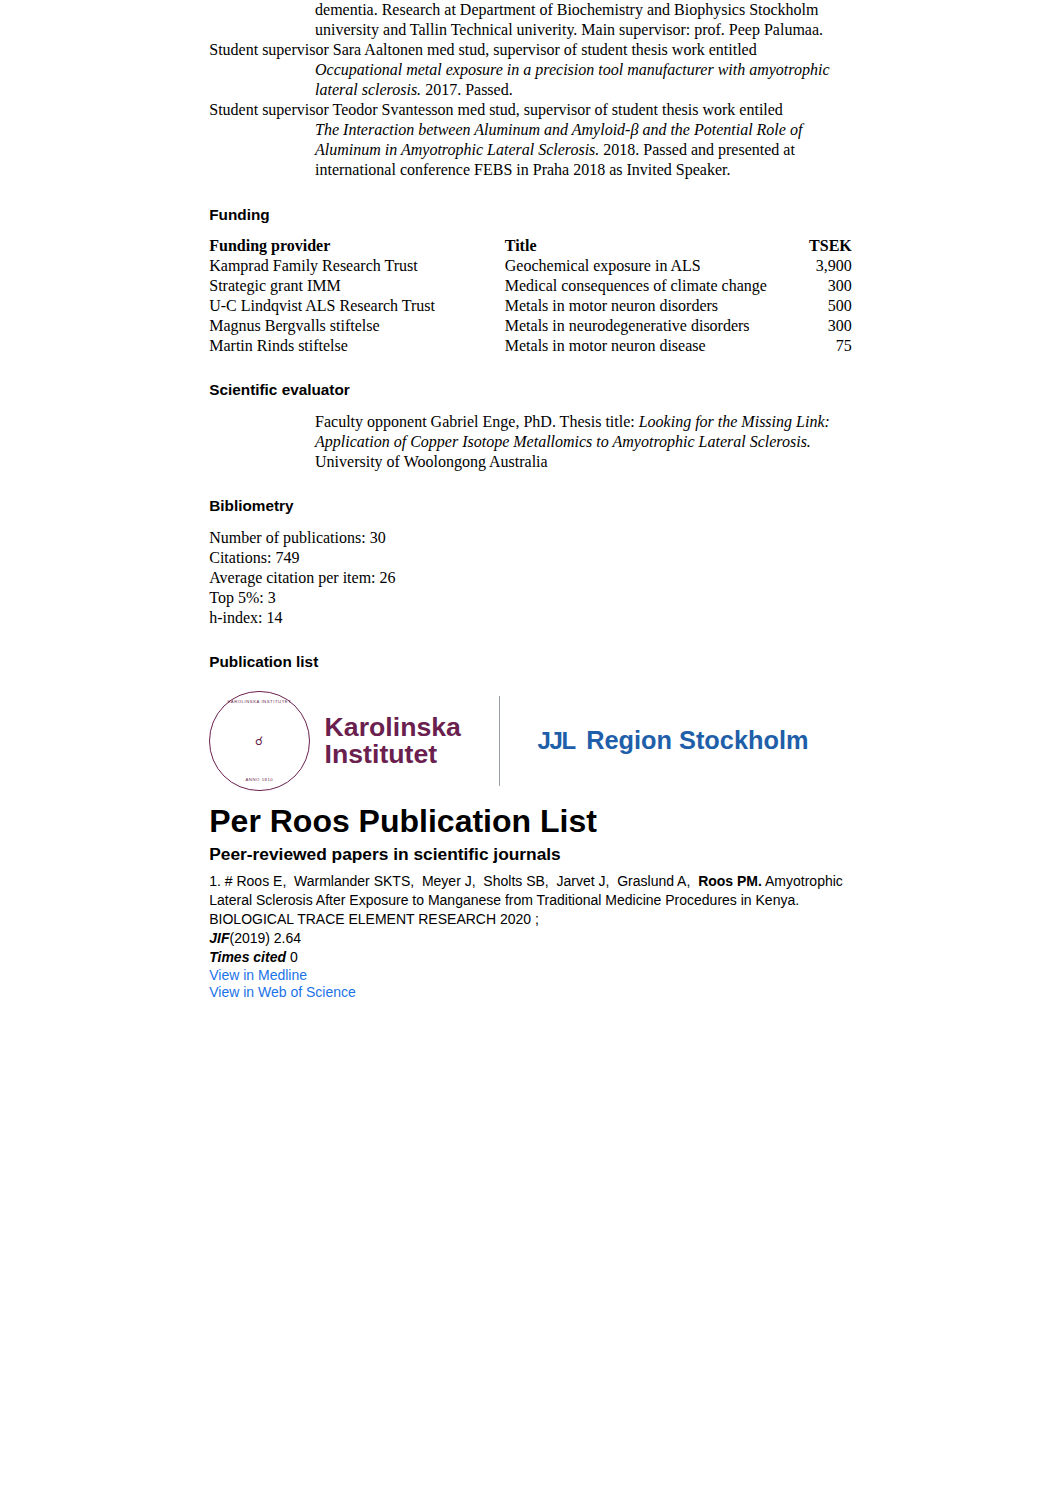dementia. Research at Department of Biochemistry and Biophysics Stockholm university and Tallin Technical univerity. Main supervisor: prof. Peep Palumaa.
Student supervisor Sara Aaltonen med stud, supervisor of student thesis work entitled Occupational metal exposure in a precision tool manufacturer with amyotrophic lateral sclerosis. 2017. Passed.
Student supervisor Teodor Svantesson med stud, supervisor of student thesis work entiled The Interaction between Aluminum and Amyloid-β and the Potential Role of Aluminum in Amyotrophic Lateral Sclerosis. 2018. Passed and presented at international conference FEBS in Praha 2018 as Invited Speaker.
Funding
| Funding provider | Title | TSEK |
| --- | --- | --- |
| Kamprad Family Research Trust | Geochemical exposure in ALS | 3,900 |
| Strategic grant IMM | Medical consequences of climate change | 300 |
| U-C Lindqvist ALS Research Trust | Metals in motor neuron disorders | 500 |
| Magnus Bergvalls stiftelse | Metals in neurodegenerative disorders | 300 |
| Martin Rinds stiftelse | Metals in motor neuron disease | 75 |
Scientific evaluator
Faculty opponent Gabriel Enge, PhD. Thesis title: Looking for the Missing Link: Application of Copper Isotope Metallomics to Amyotrophic Lateral Sclerosis. University of Woolongong Australia
Bibliometry
Number of publications: 30
Citations: 749
Average citation per item: 26
Top 5%: 3
h-index: 14
Publication list
☌
Karolinska Institutet
JJL Region Stockholm
Per Roos Publication List
Peer-reviewed papers in scientific journals
1. # Roos E, Warmlander SKTS, Meyer J, Sholts SB, Jarvet J, Graslund A, Roos PM. Amyotrophic Lateral Sclerosis After Exposure to Manganese from Traditional Medicine Procedures in Kenya. BIOLOGICAL TRACE ELEMENT RESEARCH 2020 ;
JIF(2019) 2.64
Times cited 0
View in Medline View in Web of Science